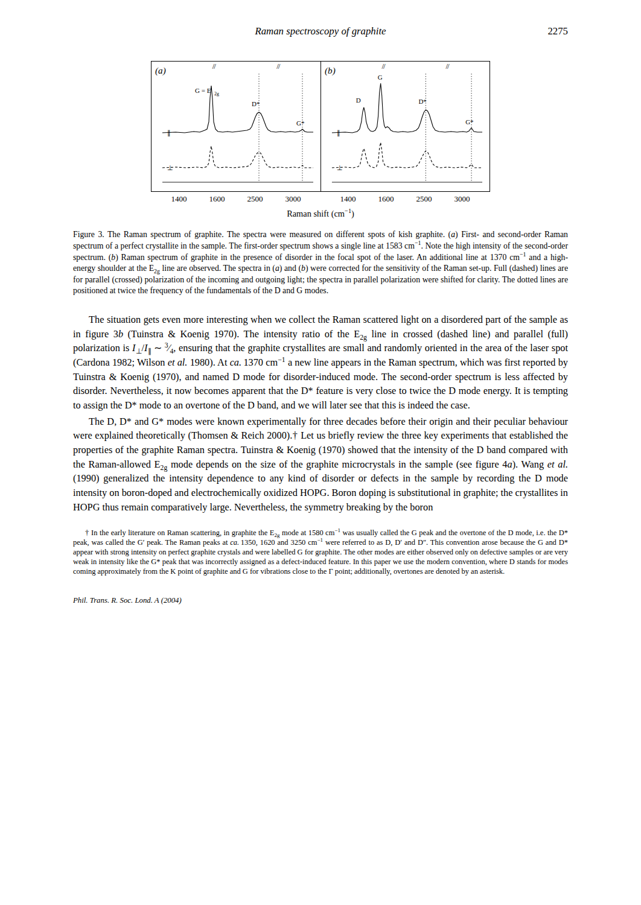Raman spectroscopy of graphite 2275
(a) // // ∥ ⊥ G = E 2g D* G*
(b) // // ∥ ⊥ D G D* G*
1400160025003000
1400160025003000
Raman shift (cm−1)
Figure 3. The Raman spectrum of graphite. The spectra were measured on different spots of kish graphite. (a) First- and second-order Raman spectrum of a perfect crystallite in the sample. The first-order spectrum shows a single line at 1583 cm−1. Note the high intensity of the second-order spectrum. (b) Raman spectrum of graphite in the presence of disorder in the focal spot of the laser. An additional line at 1370 cm−1 and a high-energy shoulder at the E2g line are observed. The spectra in (a) and (b) were corrected for the sensitivity of the Raman set-up. Full (dashed) lines are for parallel (crossed) polarization of the incoming and outgoing light; the spectra in parallel polarization were shifted for clarity. The dotted lines are positioned at twice the frequency of the fundamentals of the D and G modes.
The situation gets even more interesting when we collect the Raman scattered light on a disordered part of the sample as in figure 3b (Tuinstra & Koenig 1970). The intensity ratio of the E2g line in crossed (dashed line) and parallel (full) polarization is I⊥/I∥ ∼ 3⁄4, ensuring that the graphite crystallites are small and randomly oriented in the area of the laser spot (Cardona 1982; Wilson et al. 1980). At ca. 1370 cm−1 a new line appears in the Raman spectrum, which was first reported by Tuinstra & Koenig (1970), and named D mode for disorder-induced mode. The second-order spectrum is less affected by disorder. Nevertheless, it now becomes apparent that the D* feature is very close to twice the D mode energy. It is tempting to assign the D* mode to an overtone of the D band, and we will later see that this is indeed the case.
The D, D* and G* modes were known experimentally for three decades before their origin and their peculiar behaviour were explained theoretically (Thomsen & Reich 2000).† Let us briefly review the three key experiments that established the properties of the graphite Raman spectra. Tuinstra & Koenig (1970) showed that the intensity of the D band compared with the Raman-allowed E2g mode depends on the size of the graphite microcrystals in the sample (see figure 4a). Wang et al. (1990) generalized the intensity dependence to any kind of disorder or defects in the sample by recording the D mode intensity on boron-doped and electrochemically oxidized HOPG. Boron doping is substitutional in graphite; the crystallites in HOPG thus remain comparatively large. Nevertheless, the symmetry breaking by the boron
† In the early literature on Raman scattering, in graphite the E2g mode at 1580 cm−1 was usually called the G peak and the overtone of the D mode, i.e. the D* peak, was called the G′ peak. The Raman peaks at ca. 1350, 1620 and 3250 cm−1 were referred to as D, D′ and D″. This convention arose because the G and D* appear with strong intensity on perfect graphite crystals and were labelled G for graphite. The other modes are either observed only on defective samples or are very weak in intensity like the G* peak that was incorrectly assigned as a defect-induced feature. In this paper we use the modern convention, where D stands for modes coming approximately from the K point of graphite and G for vibrations close to the Γ point; additionally, overtones are denoted by an asterisk.
Phil. Trans. R. Soc. Lond. A (2004)